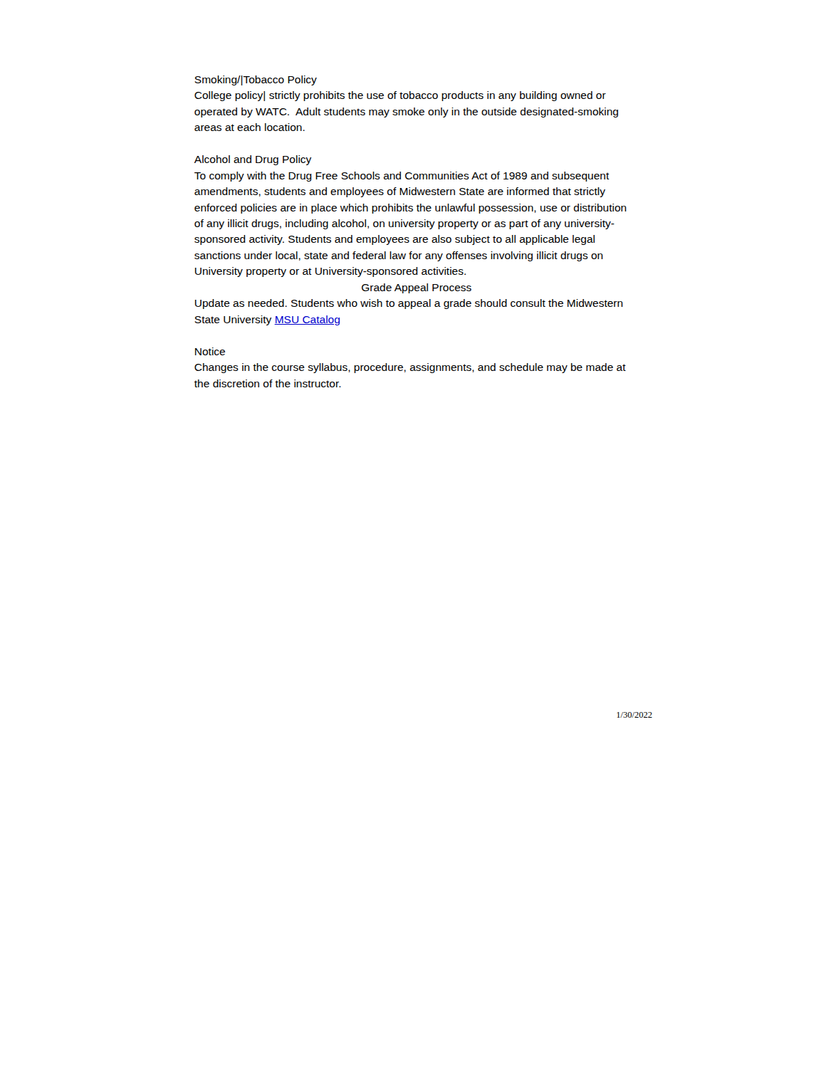Smoking/|Tobacco Policy
College policy| strictly prohibits the use of tobacco products in any building owned or operated by WATC. Adult students may smoke only in the outside designated-smoking areas at each location.
Alcohol and Drug Policy
To comply with the Drug Free Schools and Communities Act of 1989 and subsequent amendments, students and employees of Midwestern State are informed that strictly enforced policies are in place which prohibits the unlawful possession, use or distribution of any illicit drugs, including alcohol, on university property or as part of any university-sponsored activity. Students and employees are also subject to all applicable legal sanctions under local, state and federal law for any offenses involving illicit drugs on University property or at University-sponsored activities.
Grade Appeal Process
Update as needed. Students who wish to appeal a grade should consult the Midwestern State University MSU Catalog
Notice
Changes in the course syllabus, procedure, assignments, and schedule may be made at the discretion of the instructor.
1/30/2022